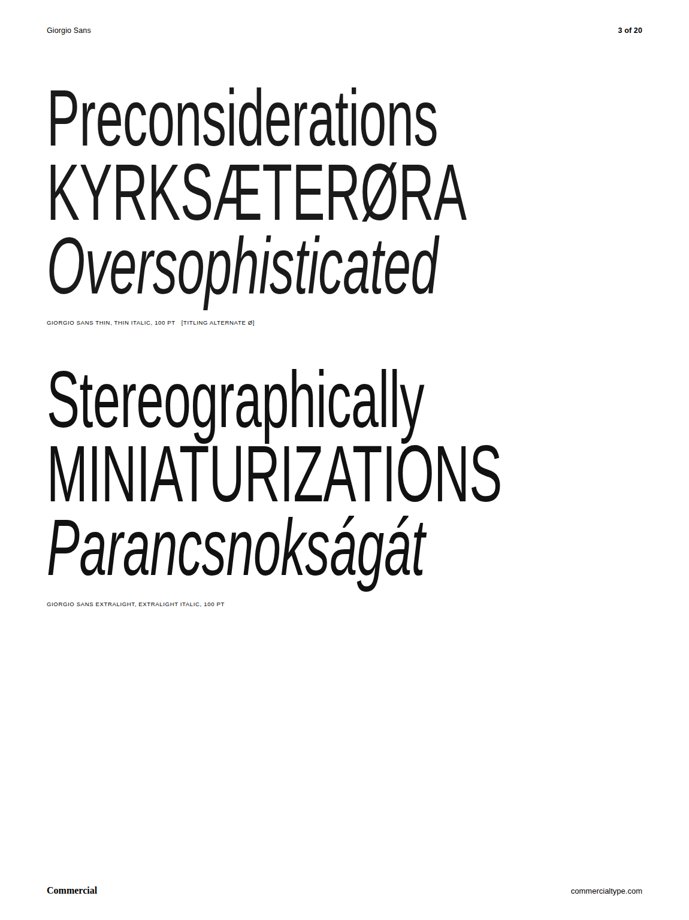Giorgio Sans 3 of 20
Preconsiderations KYRKSÆTERØRA Oversophisticated
Giorgio Sans Thin, Thin Italic, 100 pt [Titling Alternate Ø]
Stereographically MINIATURIZATIONS Parancsnokságát
Giorgio Sans Extralight, Extralight Italic, 100 pt
Commercial commercialtype.com